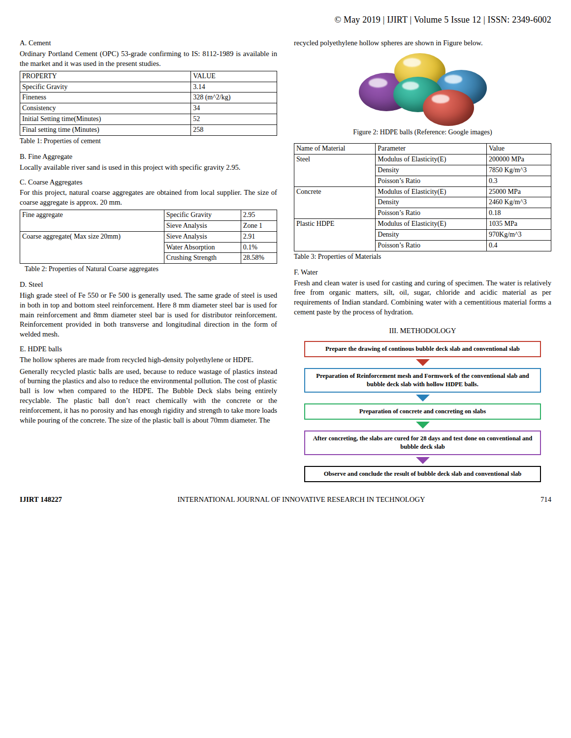© May 2019 | IJIRT | Volume 5 Issue 12 | ISSN: 2349-6002
A. Cement
Ordinary Portland Cement (OPC) 53-grade confirming to IS: 8112-1989 is available in the market and it was used in the present studies.
| PROPERTY | VALUE |
| Specific Gravity | 3.14 |
| Fineness | 328 (m^2/kg) |
| Consistency | 34 |
| Initial Setting time(Minutes) | 52 |
| Final setting time (Minutes) | 258 |
Table 1: Properties of cement
B. Fine Aggregate
Locally available river sand is used in this project with specific gravity 2.95.
C. Coarse Aggregates
For this project, natural coarse aggregates are obtained from local supplier. The size of coarse aggregate is approx. 20 mm.
| Fine aggregate | Specific Gravity | 2.95 |
| Sieve Analysis | Zone 1 |
| Coarse aggregate( Max size 20mm) | Sieve Analysis | 2.91 |
| Water Absorption | 0.1% |
| Crushing Strength | 28.58% |
Table 2: Properties of Natural Coarse aggregates
D. Steel
High grade steel of Fe 550 or Fe 500 is generally used. The same grade of steel is used in both in top and bottom steel reinforcement. Here 8 mm diameter steel bar is used for main reinforcement and 8mm diameter steel bar is used for distributor reinforcement. Reinforcement provided in both transverse and longitudinal direction in the form of welded mesh.
E. HDPE balls
The hollow spheres are made from recycled high-density polyethylene or HDPE.
Generally recycled plastic balls are used, because to reduce wastage of plastics instead of burning the plastics and also to reduce the environmental pollution. The cost of plastic ball is low when compared to the HDPE. The Bubble Deck slabs being entirely recyclable. The plastic ball don’t react chemically with the concrete or the reinforcement, it has no porosity and has enough rigidity and strength to take more loads while pouring of the concrete. The size of the plastic ball is about 70mm diameter. The
recycled polyethylene hollow spheres are shown in Figure below.
Figure 2: HDPE balls (Reference: Google images)
| Name of Material | Parameter | Value |
| Steel | Modulus of Elasticity(E) | 200000 MPa |
| Density | 7850 Kg/m^3 |
| Poisson’s Ratio | 0.3 |
| Concrete | Modulus of Elasticity(E) | 25000 MPa |
| Density | 2460 Kg/m^3 |
| Poisson’s Ratio | 0.18 |
| Plastic HDPE | Modulus of Elasticity(E) | 1035 MPa |
| Density | 970Kg/m^3 |
| Poisson’s Ratio | 0.4 |
Table 3: Properties of Materials
F. Water
Fresh and clean water is used for casting and curing of specimen. The water is relatively free from organic matters, silt, oil, sugar, chloride and acidic material as per requirements of Indian standard. Combining water with a cementitious material forms a cement paste by the process of hydration.
III. METHODOLOGY
Prepare the drawing of continous bubble deck slab and conventional slab
Preparation of Reinforcement mesh and Formwork of the conventional slab and bubble deck slab with hollow HDPE balls.
Preparation of concrete and concreting on slabs
After concreting, the slabs are cured for 28 days and test done on conventional and bubble deck slab
Observe and conclude the result of bubble deck slab and conventional slab
IJIRT 148227
INTERNATIONAL JOURNAL OF INNOVATIVE RESEARCH IN TECHNOLOGY
714